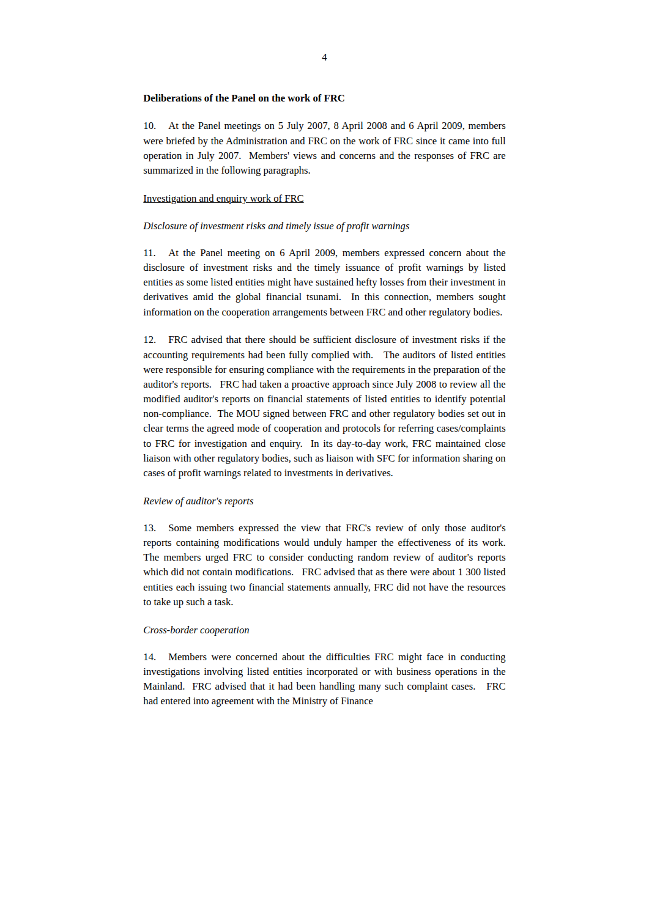4
Deliberations of the Panel on the work of FRC
10. At the Panel meetings on 5 July 2007, 8 April 2008 and 6 April 2009, members were briefed by the Administration and FRC on the work of FRC since it came into full operation in July 2007. Members' views and concerns and the responses of FRC are summarized in the following paragraphs.
Investigation and enquiry work of FRC
Disclosure of investment risks and timely issue of profit warnings
11. At the Panel meeting on 6 April 2009, members expressed concern about the disclosure of investment risks and the timely issuance of profit warnings by listed entities as some listed entities might have sustained hefty losses from their investment in derivatives amid the global financial tsunami. In this connection, members sought information on the cooperation arrangements between FRC and other regulatory bodies.
12. FRC advised that there should be sufficient disclosure of investment risks if the accounting requirements had been fully complied with. The auditors of listed entities were responsible for ensuring compliance with the requirements in the preparation of the auditor's reports. FRC had taken a proactive approach since July 2008 to review all the modified auditor's reports on financial statements of listed entities to identify potential non-compliance. The MOU signed between FRC and other regulatory bodies set out in clear terms the agreed mode of cooperation and protocols for referring cases/complaints to FRC for investigation and enquiry. In its day-to-day work, FRC maintained close liaison with other regulatory bodies, such as liaison with SFC for information sharing on cases of profit warnings related to investments in derivatives.
Review of auditor's reports
13. Some members expressed the view that FRC's review of only those auditor's reports containing modifications would unduly hamper the effectiveness of its work. The members urged FRC to consider conducting random review of auditor's reports which did not contain modifications. FRC advised that as there were about 1 300 listed entities each issuing two financial statements annually, FRC did not have the resources to take up such a task.
Cross-border cooperation
14. Members were concerned about the difficulties FRC might face in conducting investigations involving listed entities incorporated or with business operations in the Mainland. FRC advised that it had been handling many such complaint cases. FRC had entered into agreement with the Ministry of Finance